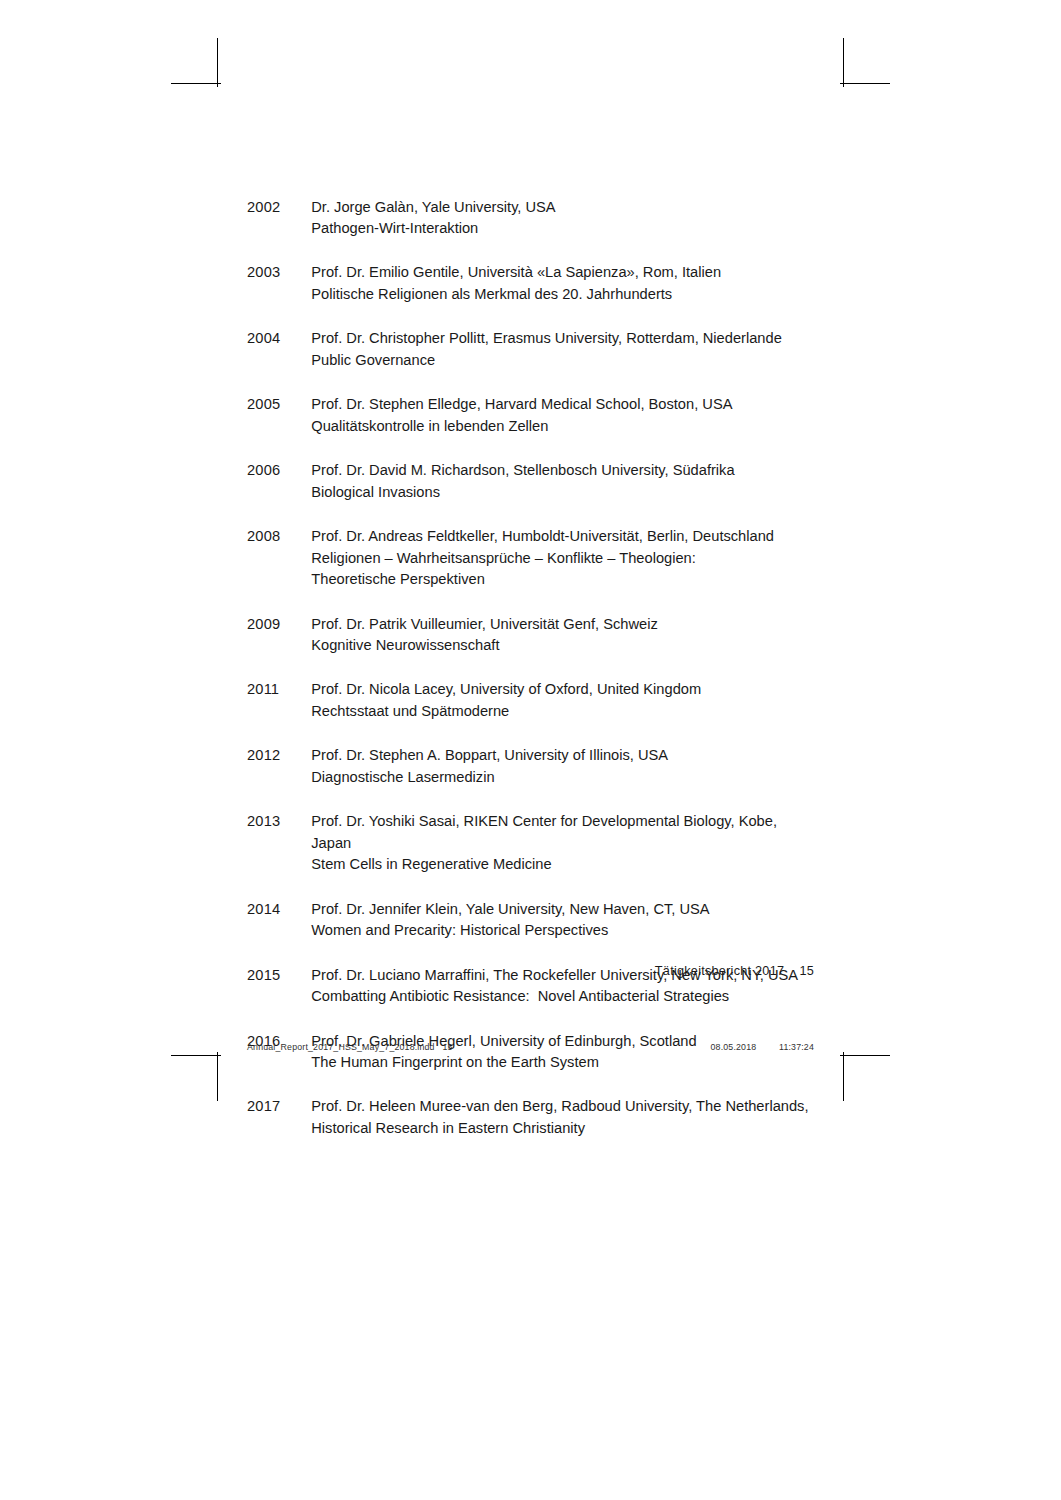2002
Dr. Jorge Galàn, Yale University, USA Pathogen-Wirt-Interaktion
2003
Prof. Dr. Emilio Gentile, Università «La Sapienza», Rom, Italien Politische Religionen als Merkmal des 20. Jahrhunderts
2004
Prof. Dr. Christopher Pollitt, Erasmus University, Rotterdam, Niederlande Public Governance
2005
Prof. Dr. Stephen Elledge, Harvard Medical School, Boston, USA Qualitätskontrolle in lebenden Zellen
2006
Prof. Dr. David M. Richardson, Stellenbosch University, Südafrika Biological Invasions
2008
Prof. Dr. Andreas Feldtkeller, Humboldt-Universität, Berlin, Deutschland Religionen – Wahrheitsansprüche – Konflikte – Theologien: Theoretische Perspektiven
2009
Prof. Dr. Patrik Vuilleumier, Universität Genf, Schweiz Kognitive Neurowissenschaft
2011
Prof. Dr. Nicola Lacey, University of Oxford, United Kingdom Rechtsstaat und Spätmoderne
2012
Prof. Dr. Stephen A. Boppart, University of Illinois, USA Diagnostische Lasermedizin
2013
Prof. Dr. Yoshiki Sasai, RIKEN Center for Developmental Biology, Kobe, Japan Stem Cells in Regenerative Medicine
2014
Prof. Dr. Jennifer Klein, Yale University, New Haven, CT, USA Women and Precarity: Historical Perspectives
2015
Prof. Dr. Luciano Marraffini, The Rockefeller University, New York, NY, USA Combatting Antibiotic Resistance: Novel Antibacterial Strategies
2016
Prof. Dr. Gabriele Hegerl, University of Edinburgh, Scotland The Human Fingerprint on the Earth System
2017
Prof. Dr. Heleen Muree-van den Berg, Radboud University, The Netherlands, Historical Research in Eastern Christianity
Tätigkeitsbericht 201715
Annual_Report_2017_HSS_May_7_2018.indd 15
08.05.201811:37:24